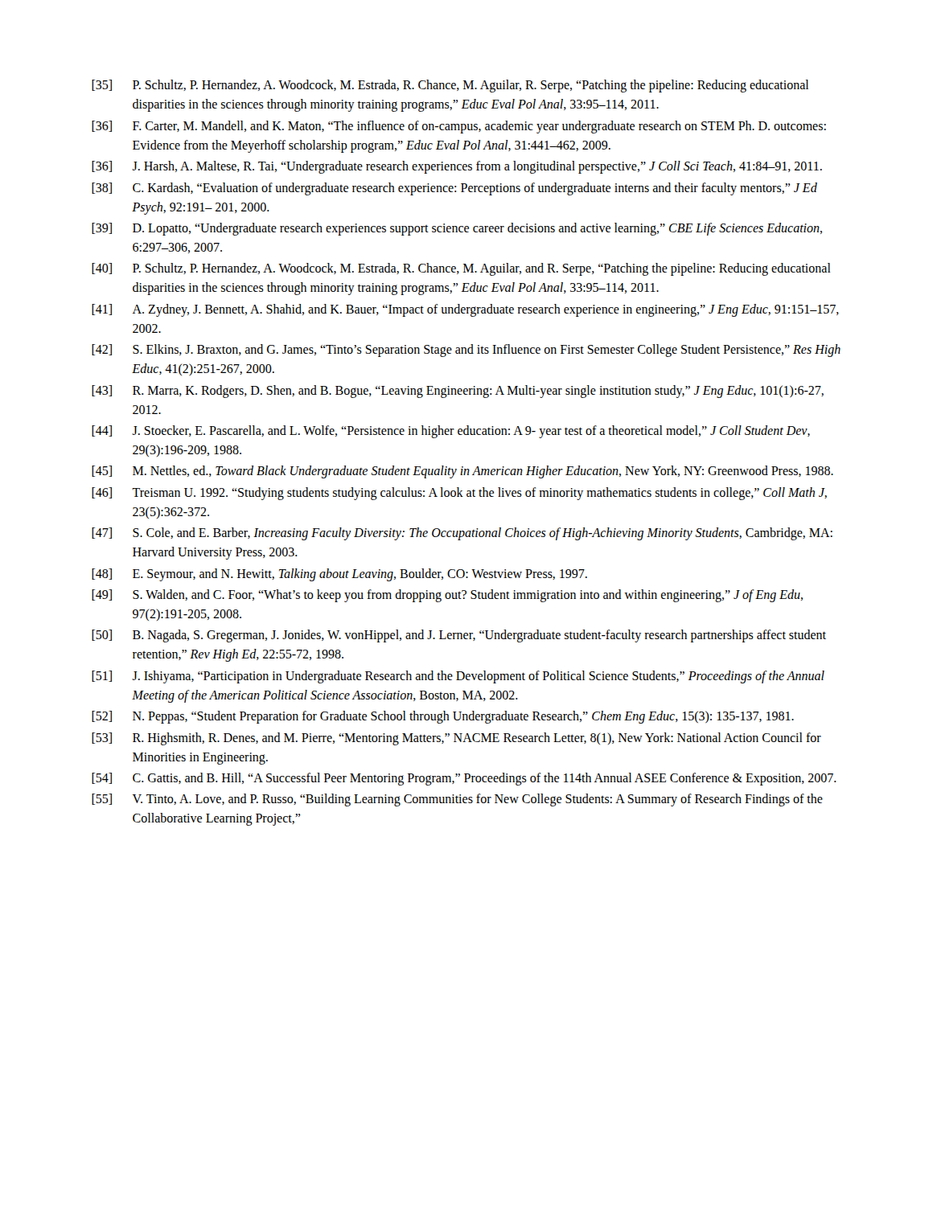[35] P. Schultz, P. Hernandez, A. Woodcock, M. Estrada, R. Chance, M. Aguilar, R. Serpe, “Patching the pipeline: Reducing educational disparities in the sciences through minority training programs,” Educ Eval Pol Anal, 33:95–114, 2011.
[36] F. Carter, M. Mandell, and K. Maton, “The influence of on-campus, academic year undergraduate research on STEM Ph. D. outcomes: Evidence from the Meyerhoff scholarship program,” Educ Eval Pol Anal, 31:441–462, 2009.
[36] J. Harsh, A. Maltese, R. Tai, “Undergraduate research experiences from a longitudinal perspective,” J Coll Sci Teach, 41:84–91, 2011.
[38] C. Kardash, “Evaluation of undergraduate research experience: Perceptions of undergraduate interns and their faculty mentors,” J Ed Psych, 92:191– 201, 2000.
[39] D. Lopatto, “Undergraduate research experiences support science career decisions and active learning,” CBE Life Sciences Education, 6:297–306, 2007.
[40] P. Schultz, P. Hernandez, A. Woodcock, M. Estrada, R. Chance, M. Aguilar, and R. Serpe, “Patching the pipeline: Reducing educational disparities in the sciences through minority training programs,” Educ Eval Pol Anal, 33:95–114, 2011.
[41] A. Zydney, J. Bennett, A. Shahid, and K. Bauer, “Impact of undergraduate research experience in engineering,” J Eng Educ, 91:151–157, 2002.
[42] S. Elkins, J. Braxton, and G. James, “Tinto’s Separation Stage and its Influence on First Semester College Student Persistence,” Res High Educ, 41(2):251-267, 2000.
[43] R. Marra, K. Rodgers, D. Shen, and B. Bogue, “Leaving Engineering: A Multi-year single institution study,” J Eng Educ, 101(1):6-27, 2012.
[44] J. Stoecker, E. Pascarella, and L. Wolfe, “Persistence in higher education: A 9- year test of a theoretical model,” J Coll Student Dev, 29(3):196-209, 1988.
[45] M. Nettles, ed., Toward Black Undergraduate Student Equality in American Higher Education, New York, NY: Greenwood Press, 1988.
[46] Treisman U. 1992. “Studying students studying calculus: A look at the lives of minority mathematics students in college,” Coll Math J, 23(5):362-372.
[47] S. Cole, and E. Barber, Increasing Faculty Diversity: The Occupational Choices of High-Achieving Minority Students, Cambridge, MA: Harvard University Press, 2003.
[48] E. Seymour, and N. Hewitt, Talking about Leaving, Boulder, CO: Westview Press, 1997.
[49] S. Walden, and C. Foor, “What’s to keep you from dropping out? Student immigration into and within engineering,” J of Eng Edu, 97(2):191-205, 2008.
[50] B. Nagada, S. Gregerman, J. Jonides, W. vonHippel, and J. Lerner, “Undergraduate student-faculty research partnerships affect student retention,” Rev High Ed, 22:55-72, 1998.
[51] J. Ishiyama, “Participation in Undergraduate Research and the Development of Political Science Students,” Proceedings of the Annual Meeting of the American Political Science Association, Boston, MA, 2002.
[52] N. Peppas, “Student Preparation for Graduate School through Undergraduate Research,” Chem Eng Educ, 15(3): 135-137, 1981.
[53] R. Highsmith, R. Denes, and M. Pierre, “Mentoring Matters,” NACME Research Letter, 8(1), New York: National Action Council for Minorities in Engineering.
[54] C. Gattis, and B. Hill, “A Successful Peer Mentoring Program,” Proceedings of the 114th Annual ASEE Conference & Exposition, 2007.
[55] V. Tinto, A. Love, and P. Russo, “Building Learning Communities for New College Students: A Summary of Research Findings of the Collaborative Learning Project,”